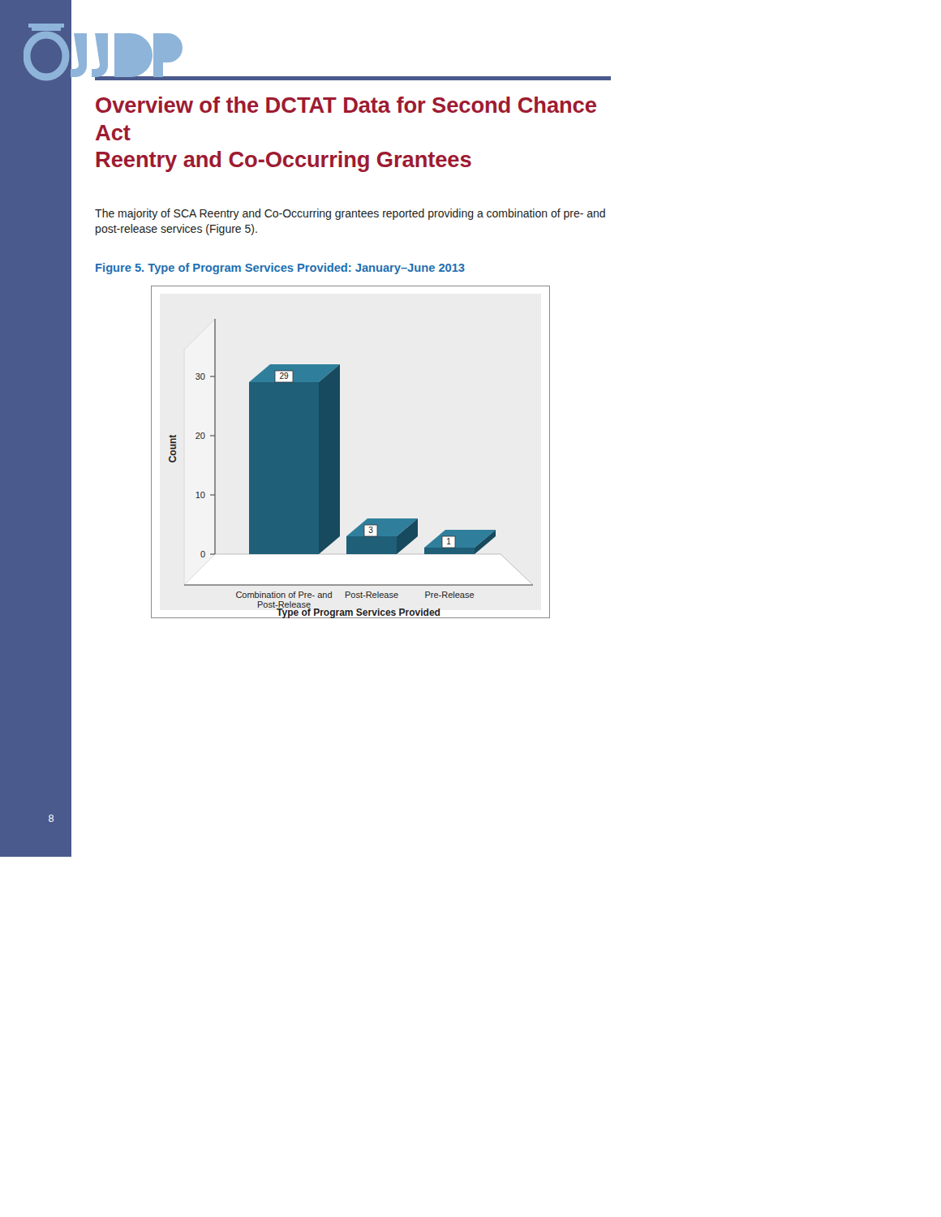Overview of the DCTAT Data for Second Chance Act
Reentry and Co-Occurring Grantees
The majority of SCA Reentry and Co-Occurring grantees reported providing a combination of pre- and post-release services (Figure 5).
Figure 5. Type of Program Services Provided: January–June 2013
0 10 20 30 Count 29 3 1 Combination of Pre- and Post-Release Post-Release Pre-Release Type of Program Services Provided
8